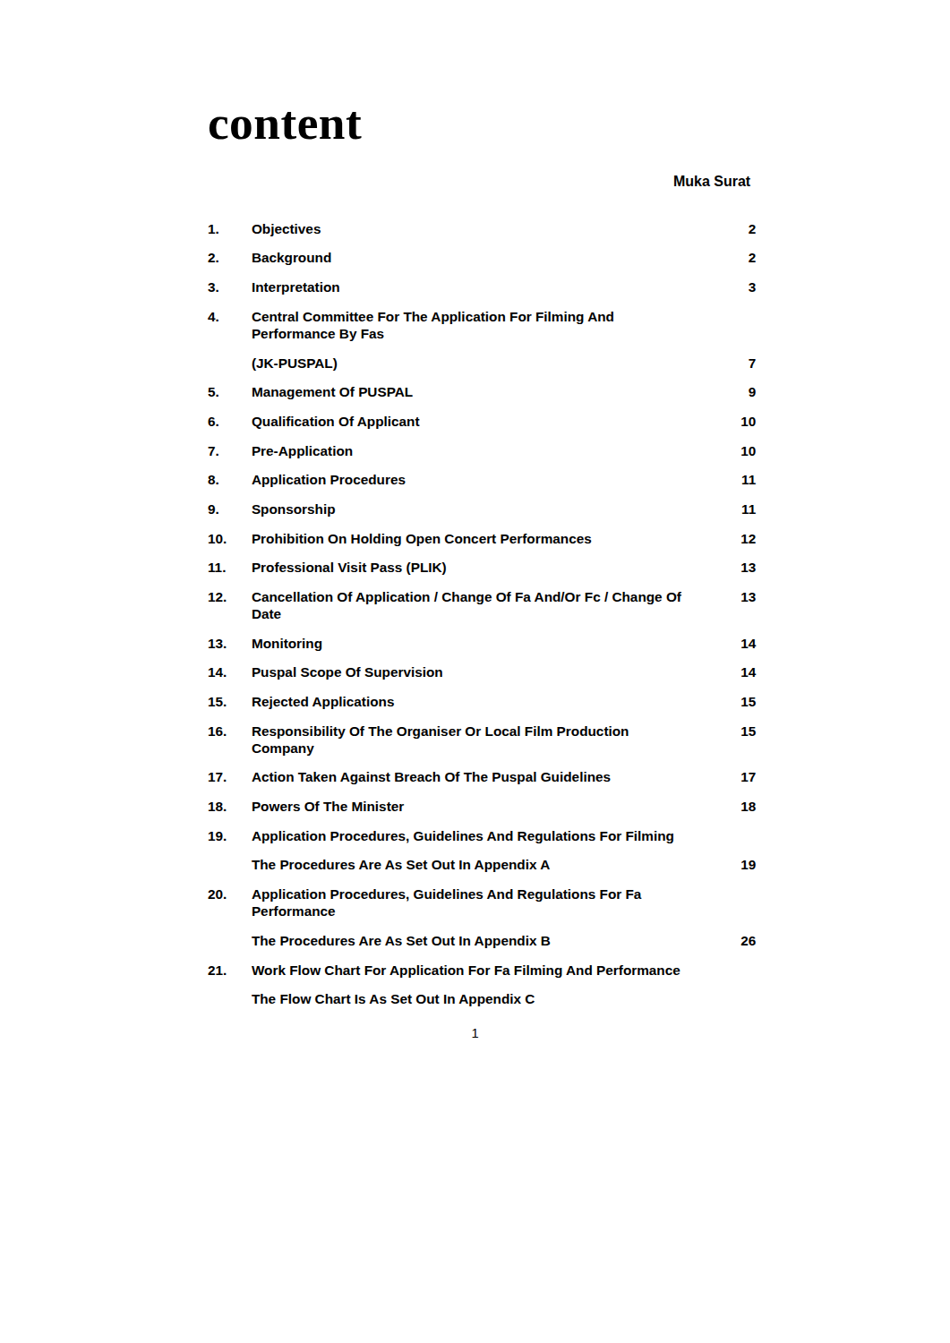content
Muka Surat
| 1. | Objectives | 2 |
| 2. | Background | 2 |
| 3. | Interpretation | 3 |
| 4. | Central Committee For The Application For Filming And Performance By Fas | |
| | (JK-PUSPAL) | 7 |
| 5. | Management Of PUSPAL | 9 |
| 6. | Qualification Of Applicant | 10 |
| 7. | Pre-Application | 10 |
| 8. | Application Procedures | 11 |
| 9. | Sponsorship | 11 |
| 10. | Prohibition On Holding Open Concert Performances | 12 |
| 11. | Professional Visit Pass (PLIK) | 13 |
| 12. | Cancellation Of Application / Change Of Fa And/Or Fc / Change Of Date | 13 |
| 13. | Monitoring | 14 |
| 14. | Puspal Scope Of Supervision | 14 |
| 15. | Rejected Applications | 15 |
| 16. | Responsibility Of The Organiser Or Local Film Production Company | 15 |
| 17. | Action Taken Against Breach Of The Puspal Guidelines | 17 |
| 18. | Powers Of The Minister | 18 |
| 19. | Application Procedures, Guidelines And Regulations For Filming | |
| | The Procedures Are As Set Out In Appendix A | 19 |
| 20. | Application Procedures, Guidelines And Regulations For Fa Performance | |
| | The Procedures Are As Set Out In Appendix B | 26 |
| 21. | Work Flow Chart For Application For Fa Filming And Performance | |
| | The Flow Chart Is As Set Out In Appendix C | |
1